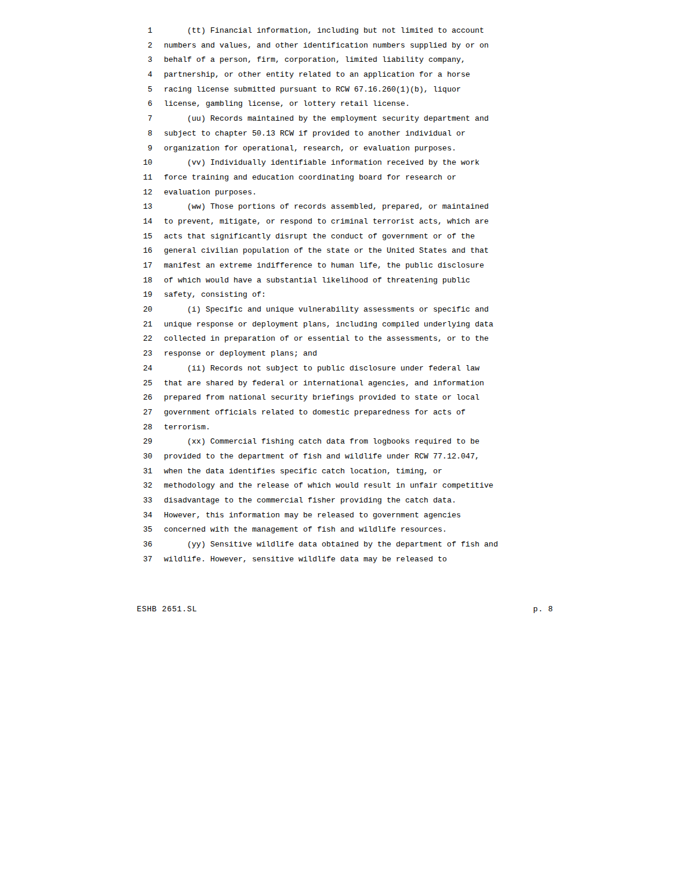(tt) Financial information, including but not limited to account
numbers and values, and other identification numbers supplied by or on
behalf of a person, firm, corporation, limited liability company,
partnership, or other entity related to an application for a horse
racing license submitted pursuant to RCW 67.16.260(1)(b), liquor
license, gambling license, or lottery retail license.
(uu) Records maintained by the employment security department and
subject to chapter 50.13 RCW if provided to another individual or
organization for operational, research, or evaluation purposes.
(vv) Individually identifiable information received by the work
force training and education coordinating board for research or
evaluation purposes.
(ww) Those portions of records assembled, prepared, or maintained
to prevent, mitigate, or respond to criminal terrorist acts, which are
acts that significantly disrupt the conduct of government or of the
general civilian population of the state or the United States and that
manifest an extreme indifference to human life, the public disclosure
of which would have a substantial likelihood of threatening public
safety, consisting of:
(i) Specific and unique vulnerability assessments or specific and
unique response or deployment plans, including compiled underlying data
collected in preparation of or essential to the assessments, or to the
response or deployment plans; and
(ii) Records not subject to public disclosure under federal law
that are shared by federal or international agencies, and information
prepared from national security briefings provided to state or local
government officials related to domestic preparedness for acts of
terrorism.
(xx) Commercial fishing catch data from logbooks required to be
provided to the department of fish and wildlife under RCW 77.12.047,
when the data identifies specific catch location, timing, or
methodology and the release of which would result in unfair competitive
disadvantage to the commercial fisher providing the catch data.
However, this information may be released to government agencies
concerned with the management of fish and wildlife resources.
(yy) Sensitive wildlife data obtained by the department of fish and
wildlife. However, sensitive wildlife data may be released to
ESHB 2651.SL p. 8